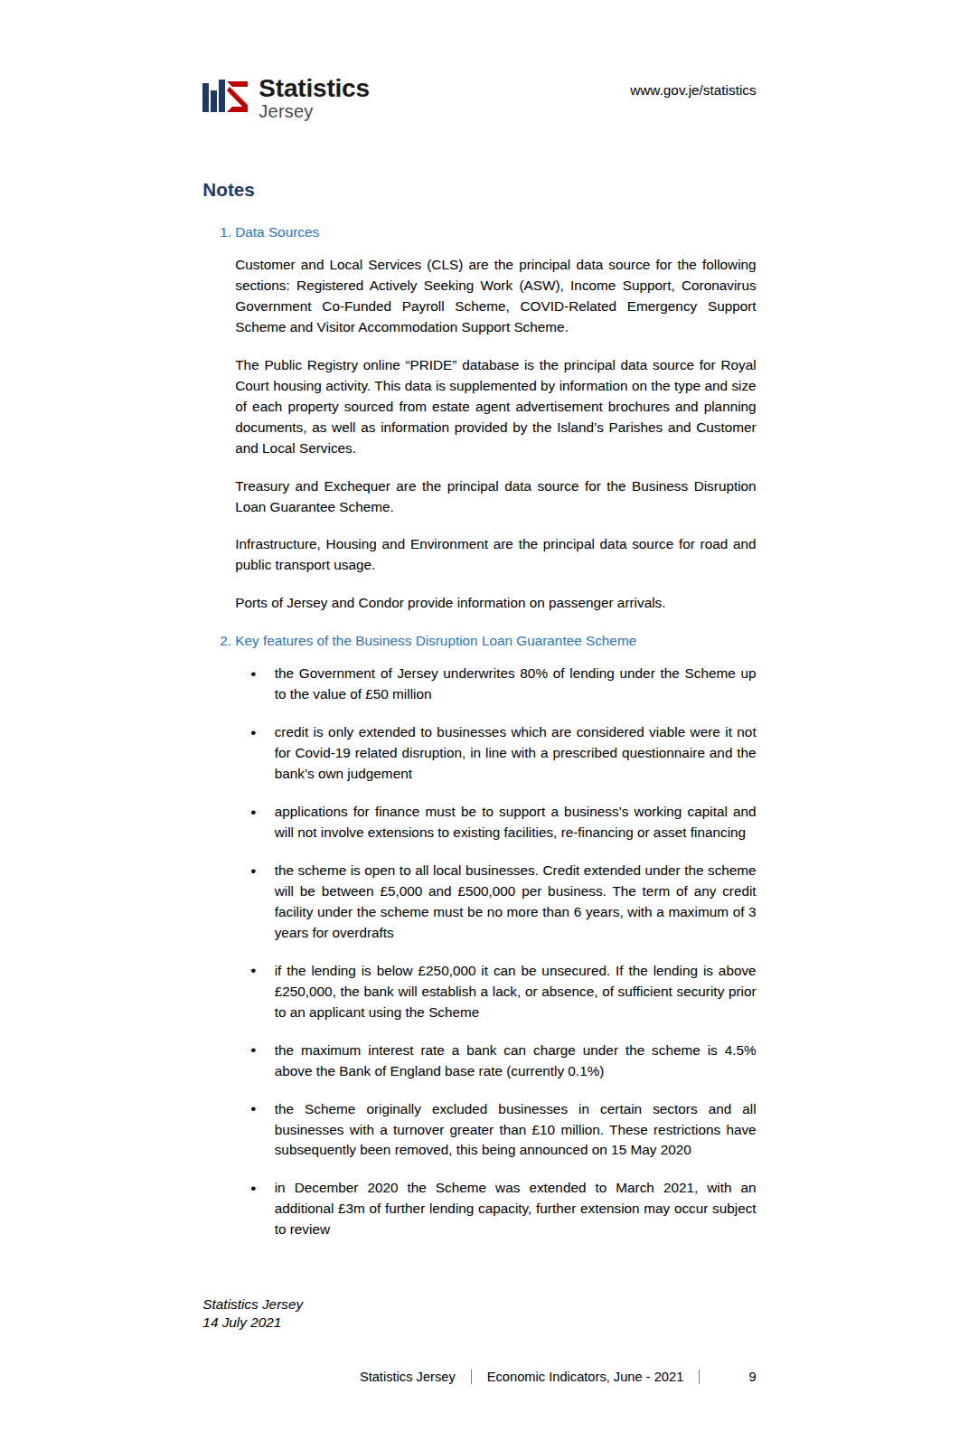Statistics
Jersey
www.gov.je/statistics
Notes
Data Sources
Customer and Local Services (CLS) are the principal data source for the following sections: Registered Actively Seeking Work (ASW), Income Support, Coronavirus Government Co-Funded Payroll Scheme, COVID-Related Emergency Support Scheme and Visitor Accommodation Support Scheme.
The Public Registry online “PRIDE” database is the principal data source for Royal Court housing activity. This data is supplemented by information on the type and size of each property sourced from estate agent advertisement brochures and planning documents, as well as information provided by the Island’s Parishes and Customer and Local Services.
Treasury and Exchequer are the principal data source for the Business Disruption Loan Guarantee Scheme.
Infrastructure, Housing and Environment are the principal data source for road and public transport usage.
Ports of Jersey and Condor provide information on passenger arrivals.
Key features of the Business Disruption Loan Guarantee Scheme
the Government of Jersey underwrites 80% of lending under the Scheme up to the value of £50 million
credit is only extended to businesses which are considered viable were it not for Covid-19 related disruption, in line with a prescribed questionnaire and the bank’s own judgement
applications for finance must be to support a business’s working capital and will not involve extensions to existing facilities, re-financing or asset financing
the scheme is open to all local businesses. Credit extended under the scheme will be between £5,000 and £500,000 per business. The term of any credit facility under the scheme must be no more than 6 years, with a maximum of 3 years for overdrafts
if the lending is below £250,000 it can be unsecured. If the lending is above £250,000, the bank will establish a lack, or absence, of sufficient security prior to an applicant using the Scheme
the maximum interest rate a bank can charge under the scheme is 4.5% above the Bank of England base rate (currently 0.1%)
the Scheme originally excluded businesses in certain sectors and all businesses with a turnover greater than £10 million. These restrictions have subsequently been removed, this being announced on 15 May 2020
in December 2020 the Scheme was extended to March 2021, with an additional £3m of further lending capacity, further extension may occur subject to review
Statistics Jersey
14 July 2021
Statistics Jersey Economic Indicators, June - 2021 9